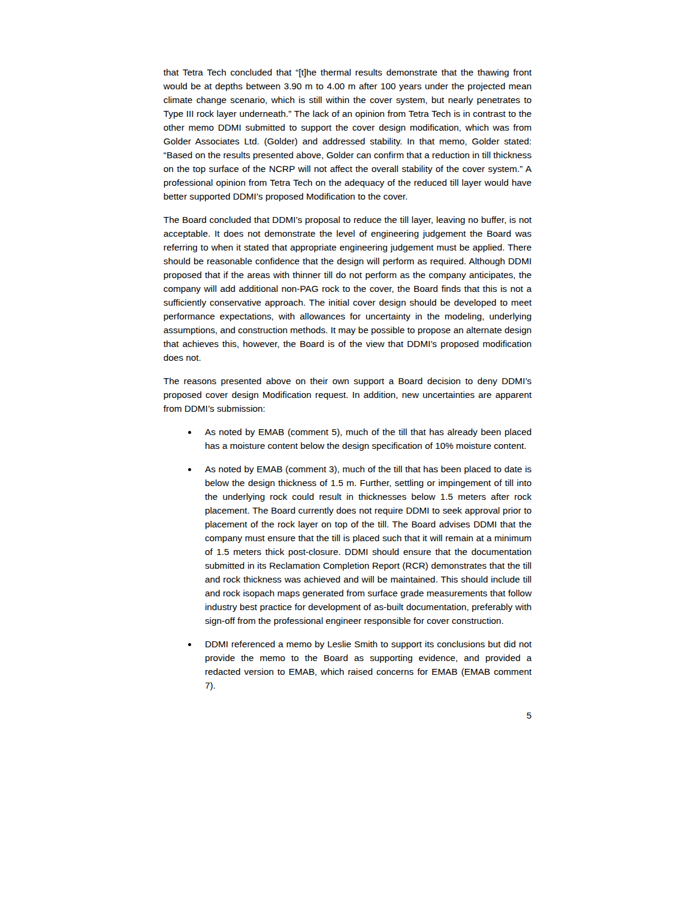that Tetra Tech concluded that “[t]he thermal results demonstrate that the thawing front would be at depths between 3.90 m to 4.00 m after 100 years under the projected mean climate change scenario, which is still within the cover system, but nearly penetrates to Type III rock layer underneath.” The lack of an opinion from Tetra Tech is in contrast to the other memo DDMI submitted to support the cover design modification, which was from Golder Associates Ltd. (Golder) and addressed stability. In that memo, Golder stated: “Based on the results presented above, Golder can confirm that a reduction in till thickness on the top surface of the NCRP will not affect the overall stability of the cover system.” A professional opinion from Tetra Tech on the adequacy of the reduced till layer would have better supported DDMI’s proposed Modification to the cover.
The Board concluded that DDMI’s proposal to reduce the till layer, leaving no buffer, is not acceptable. It does not demonstrate the level of engineering judgement the Board was referring to when it stated that appropriate engineering judgement must be applied. There should be reasonable confidence that the design will perform as required. Although DDMI proposed that if the areas with thinner till do not perform as the company anticipates, the company will add additional non-PAG rock to the cover, the Board finds that this is not a sufficiently conservative approach. The initial cover design should be developed to meet performance expectations, with allowances for uncertainty in the modeling, underlying assumptions, and construction methods. It may be possible to propose an alternate design that achieves this, however, the Board is of the view that DDMI’s proposed modification does not.
The reasons presented above on their own support a Board decision to deny DDMI’s proposed cover design Modification request. In addition, new uncertainties are apparent from DDMI’s submission:
As noted by EMAB (comment 5), much of the till that has already been placed has a moisture content below the design specification of 10% moisture content.
As noted by EMAB (comment 3), much of the till that has been placed to date is below the design thickness of 1.5 m. Further, settling or impingement of till into the underlying rock could result in thicknesses below 1.5 meters after rock placement. The Board currently does not require DDMI to seek approval prior to placement of the rock layer on top of the till. The Board advises DDMI that the company must ensure that the till is placed such that it will remain at a minimum of 1.5 meters thick post-closure. DDMI should ensure that the documentation submitted in its Reclamation Completion Report (RCR) demonstrates that the till and rock thickness was achieved and will be maintained. This should include till and rock isopach maps generated from surface grade measurements that follow industry best practice for development of as-built documentation, preferably with sign-off from the professional engineer responsible for cover construction.
DDMI referenced a memo by Leslie Smith to support its conclusions but did not provide the memo to the Board as supporting evidence, and provided a redacted version to EMAB, which raised concerns for EMAB (EMAB comment 7).
5